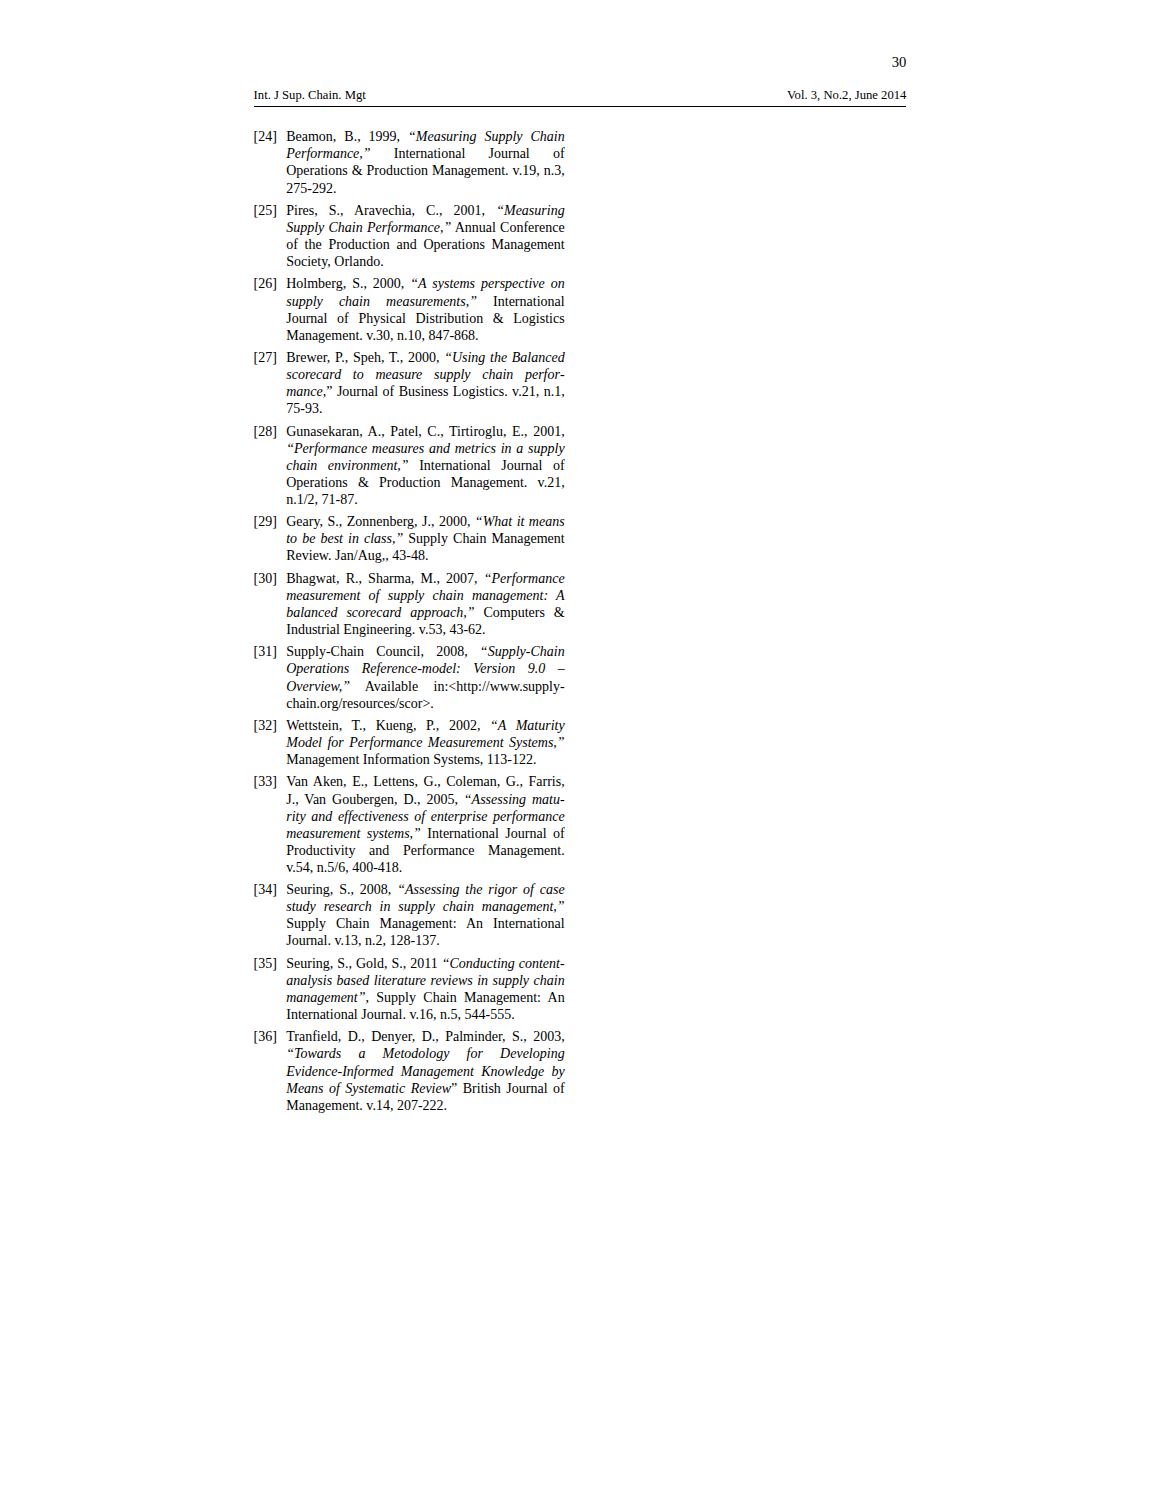30
Int. J Sup. Chain. Mgt Vol. 3, No.2, June 2014
[24] Beamon, B., 1999, “Measuring Supply Chain Performance,” International Journal of Operations & Production Management. v.19, n.3, 275-292.
[25] Pires, S., Aravechia, C., 2001, “Measuring Supply Chain Performance,” Annual Conference of the Production and Operations Management Society, Orlando.
[26] Holmberg, S., 2000, “A systems perspective on supply chain measurements,” International Journal of Physical Distribution & Logistics Management. v.30, n.10, 847-868.
[27] Brewer, P., Speh, T., 2000, “Using the Balanced scorecard to measure supply chain performance,” Journal of Business Logistics. v.21, n.1, 75-93.
[28] Gunasekaran, A., Patel, C., Tirtiroglu, E., 2001, “Performance measures and metrics in a supply chain environment,” International Journal of Operations & Production Management. v.21, n.1/2, 71-87.
[29] Geary, S., Zonnenberg, J., 2000, “What it means to be best in class,” Supply Chain Management Review. Jan/Aug,, 43-48.
[30] Bhagwat, R., Sharma, M., 2007, “Performance measurement of supply chain management: A balanced scorecard approach,” Computers & Industrial Engineering. v.53, 43-62.
[31] Supply-Chain Council, 2008, “Supply-Chain Operations Reference-model: Version 9.0 – Overview,” Available in:<http://www.supply-chain.org/resources/scor>.
[32] Wettstein, T., Kueng, P., 2002, “A Maturity Model for Performance Measurement Systems,” Management Information Systems, 113-122.
[33] Van Aken, E., Lettens, G., Coleman, G., Farris, J., Van Goubergen, D., 2005, “Assessing maturity and effectiveness of enterprise performance measurement systems,” International Journal of Productivity and Performance Management. v.54, n.5/6, 400-418.
[34] Seuring, S., 2008, “Assessing the rigor of case study research in supply chain management,” Supply Chain Management: An International Journal. v.13, n.2, 128-137.
[35] Seuring, S., Gold, S., 2011 “Conducting content-analysis based literature reviews in supply chain management”, Supply Chain Management: An International Journal. v.16, n.5, 544-555.
[36] Tranfield, D., Denyer, D., Palminder, S., 2003, “Towards a Metodology for Developing Evidence-Informed Management Knowledge by Means of Systematic Review” British Journal of Management. v.14, 207-222.